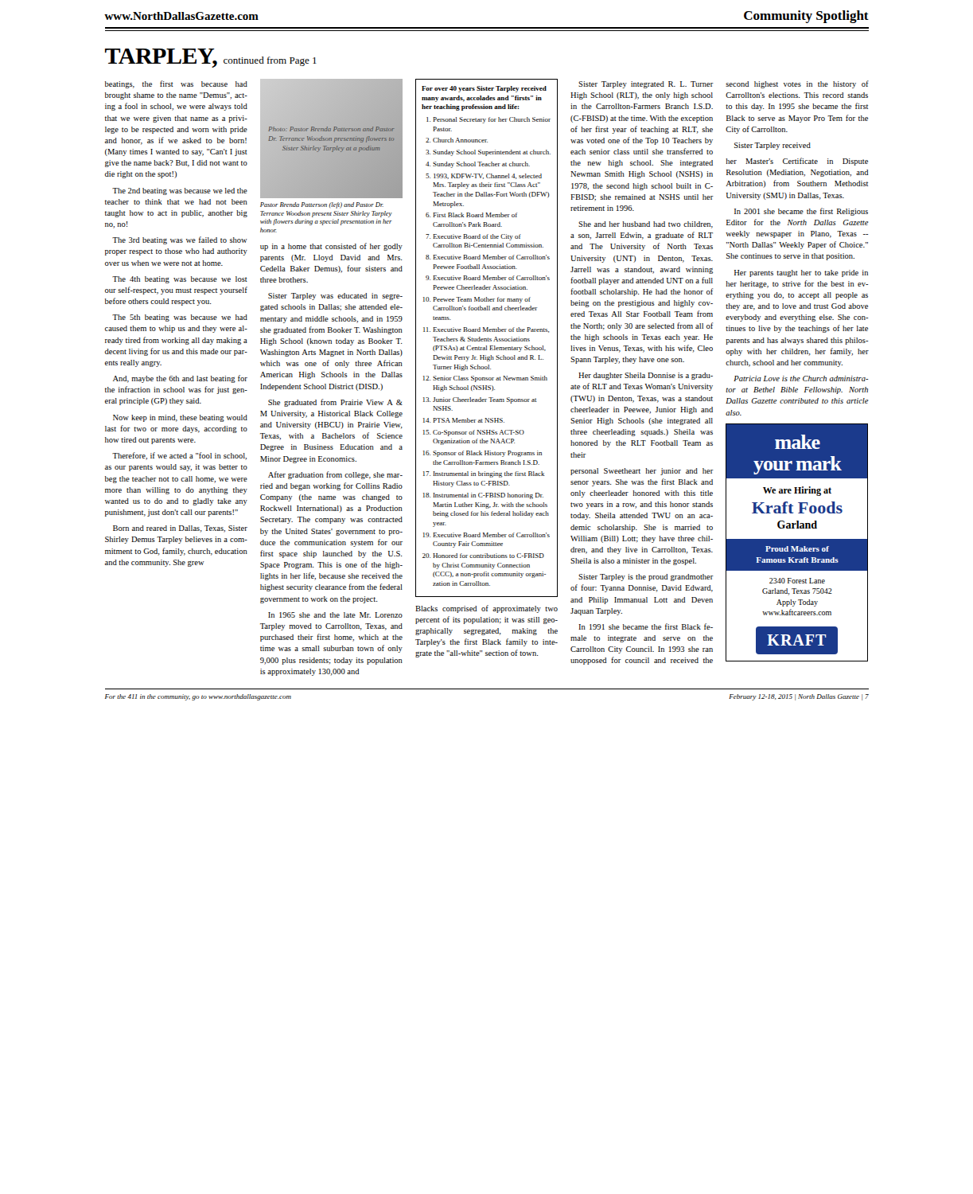www.NorthDallasGazette.com
Community Spotlight
TARPLEY, continued from Page 1
beatings, the first was because had brought shame to the name "Demus", acting a fool in school, we were always told that we were given that name as a privilege to be respected and worn with pride and honor, as if we asked to be born! (Many times I wanted to say, "Can't I just give the name back? But, I did not want to die right on the spot!)
The 2nd beating was because we led the teacher to think that we had not been taught how to act in public, another big no, no!
The 3rd beating was we failed to show proper respect to those who had authority over us when we were not at home.
The 4th beating was because we lost our self-respect, you must respect yourself before others could respect you.
The 5th beating was because we had caused them to whip us and they were already tired from working all day making a decent living for us and this made our parents really angry.
And, maybe the 6th and last beating for the infraction in school was for just general principle (GP) they said.
Now keep in mind, these beating would last for two or more days, according to how tired out parents were.
Therefore, if we acted a "fool in school, as our parents would say, it was better to beg the teacher not to call home, we were more than willing to do anything they wanted us to do and to gladly take any punishment, just don't call our parents!"
Born and reared in Dallas, Texas, Sister Shirley Demus Tarpley believes in a commitment to God, family, church, education and the community. She grew
Photo: Pastor Brenda Patterson and Pastor Dr. Terrance Woodson presenting flowers to Sister Shirley Tarpley at a podium
Pastor Brenda Patterson (left) and Pastor Dr. Terrance Woodson present Sister Shirley Tarpley with flowers during a special presentation in her honor.
up in a home that consisted of her godly parents (Mr. Lloyd David and Mrs. Cedella Baker Demus), four sisters and three brothers.
Sister Tarpley was educated in segregated schools in Dallas; she attended elementary and middle schools, and in 1959 she graduated from Booker T. Washington High School (known today as Booker T. Washington Arts Magnet in North Dallas) which was one of only three African American High Schools in the Dallas Independent School District (DISD.)
She graduated from Prairie View A & M University, a Historical Black College and University (HBCU) in Prairie View, Texas, with a Bachelors of Science Degree in Business Education and a Minor Degree in Economics.
After graduation from college, she married and began working for Collins Radio Company (the name was changed to Rockwell International) as a Production Secretary. The company was contracted by the United States' government to produce the communication system for our first space ship launched by the U.S. Space Program. This is one of the highlights in her life, because she received the highest security clearance from the federal government to work on the project.
In 1965 she and the late Mr. Lorenzo Tarpley moved to Carrollton, Texas, and purchased their first home, which at the time was a small suburban town of only 9,000 plus residents; today its population is approximately 130,000 and
For over 40 years Sister Tarpley received many awards, accolades and "firsts" in her teaching profession and life:
Personal Secretary for her Church Senior Pastor.
Church Announcer.
Sunday School Superintendent at church.
Sunday School Teacher at church.
1993, KDFW-TV, Channel 4, selected Mrs. Tarpley as their first "Class Act" Teacher in the Dallas-Fort Worth (DFW) Metroplex.
First Black Board Member of Carrollton's Park Board.
Executive Board of the City of Carrollton Bi-Centennial Commission.
Executive Board Member of Carrollton's Peewee Football Association.
Executive Board Member of Carrollton's Peewee Cheerleader Association.
Peewee Team Mother for many of Carrollton's football and cheerleader teams.
Executive Board Member of the Parents, Teachers & Students Associations (PTSAs) at Central Elementary School, Dewitt Perry Jr. High School and R. L. Turner High School.
Senior Class Sponsor at Newman Smith High School (NSHS).
Junior Cheerleader Team Sponsor at NSHS.
PTSA Member at NSHS.
Co-Sponsor of NSHSs ACT-SO Organization of the NAACP.
Sponsor of Black History Programs in the Carrollton-Farmers Branch I.S.D.
Instrumental in bringing the first Black History Class to C-FBISD.
Instrumental in C-FBISD honoring Dr. Martin Luther King, Jr. with the schools being closed for his federal holiday each year.
Executive Board Member of Carrollton's Country Fair Committee
Honored for contributions to C-FBISD by Christ Community Connection (CCC), a non-profit community organization in Carrollton.
Blacks comprised of approximately two percent of its population; it was still geographically segregated, making the Tarpley's the first Black family to integrate the "all-white" section of town.
Sister Tarpley integrated R. L. Turner High School (RLT), the only high school in the Carrollton-Farmers Branch I.S.D. (C-FBISD) at the time. With the exception of her first year of teaching at RLT, she was voted one of the Top 10 Teachers by each senior class until she transferred to the new high school. She integrated Newman Smith High School (NSHS) in 1978, the second high school built in C-FBISD; she remained at NSHS until her retirement in 1996.
She and her husband had two children, a son, Jarrell Edwin, a graduate of RLT and The University of North Texas University (UNT) in Denton, Texas. Jarrell was a standout, award winning football player and attended UNT on a full football scholarship. He had the honor of being on the prestigious and highly covered Texas All Star Football Team from the North; only 30 are selected from all of the high schools in Texas each year. He lives in Venus, Texas, with his wife, Cleo Spann Tarpley, they have one son.
Her daughter Sheila Donnise is a graduate of RLT and Texas Woman's University (TWU) in Denton, Texas, was a standout cheerleader in Peewee, Junior High and Senior High Schools (she integrated all three cheerleading squads.) Sheila was honored by the RLT Football Team as their
personal Sweetheart her junior and her senor years. She was the first Black and only cheerleader honored with this title two years in a row, and this honor stands today. Sheila attended TWU on an academic scholarship. She is married to William (Bill) Lott; they have three children, and they live in Carrollton, Texas. Sheila is also a minister in the gospel.
Sister Tarpley is the proud grandmother of four: Tyanna Donnise, David Edward, and Philip Immanual Lott and Deven Jaquan Tarpley.
In 1991 she became the first Black female to integrate and serve on the Carrollton City Council. In 1993 she ran unopposed for council and received the second highest votes in the history of Carrollton's elections. This record stands to this day. In 1995 she became the first Black to serve as Mayor Pro Tem for the City of Carrollton.
Sister Tarpley received
her Master's Certificate in Dispute Resolution (Mediation, Negotiation, and Arbitration) from Southern Methodist University (SMU) in Dallas, Texas.
In 2001 she became the first Religious Editor for the North Dallas Gazette weekly newspaper in Plano, Texas -- "North Dallas" Weekly Paper of Choice." She continues to serve in that position.
Her parents taught her to take pride in her heritage, to strive for the best in everything you do, to accept all people as they are, and to love and trust God above everybody and everything else. She continues to live by the teachings of her late parents and has always shared this philosophy with her children, her family, her church, school and her community.
Patricia Love is the Church administrator at Bethel Bible Fellowship. North Dallas Gazette contributed to this article also.
make
your mark
We are Hiring at
Kraft Foods
Garland
Proud Makers of
Famous Kraft Brands
2340 Forest Lane
Garland, Texas 75042
Apply Today
www.kaftcareers.com
KRAFT
For the 411 in the community, go to www.northdallasgazette.com
February 12-18, 2015 | North Dallas Gazette | 7